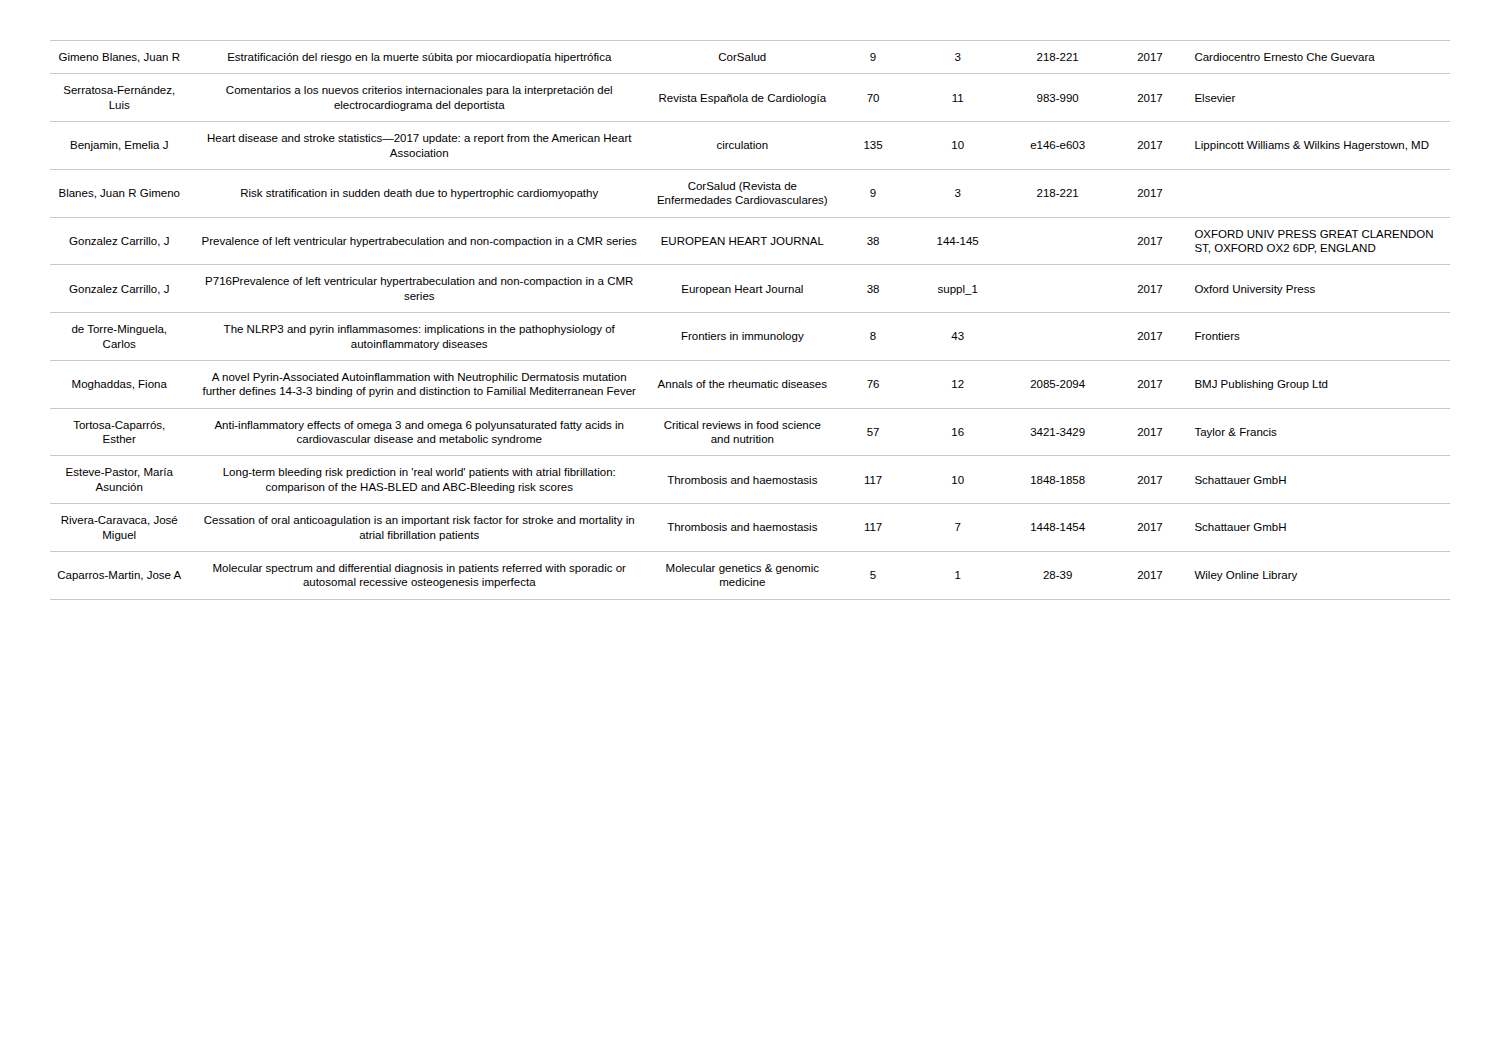| Gimeno Blanes, Juan R | Estratificación del riesgo en la muerte súbita por miocardiopatía hipertrófica | CorSalud | 9 | 3 | 218-221 | 2017 | Cardiocentro Ernesto Che Guevara |
| Serratosa-Fernández, Luis | Comentarios a los nuevos criterios internacionales para la interpretación del electrocardiograma del deportista | Revista Española de Cardiología | 70 | 11 | 983-990 | 2017 | Elsevier |
| Benjamin, Emelia J | Heart disease and stroke statistics—2017 update: a report from the American Heart Association | circulation | 135 | 10 | e146-e603 | 2017 | Lippincott Williams & Wilkins Hagerstown, MD |
| Blanes, Juan R Gimeno | Risk stratification in sudden death due to hypertrophic cardiomyopathy | CorSalud (Revista de Enfermedades Cardiovasculares) | 9 | 3 | 218-221 | 2017 | |
| Gonzalez Carrillo, J | Prevalence of left ventricular hypertrabeculation and non-compaction in a CMR series | EUROPEAN HEART JOURNAL | 38 | 144-145 | | 2017 | OXFORD UNIV PRESS GREAT CLARENDON ST, OXFORD OX2 6DP, ENGLAND |
| Gonzalez Carrillo, J | P716Prevalence of left ventricular hypertrabeculation and non-compaction in a CMR series | European Heart Journal | 38 | suppl_1 | | 2017 | Oxford University Press |
| de Torre-Minguela, Carlos | The NLRP3 and pyrin inflammasomes: implications in the pathophysiology of autoinflammatory diseases | Frontiers in immunology | 8 | 43 | | 2017 | Frontiers |
| Moghaddas, Fiona | A novel Pyrin-Associated Autoinflammation with Neutrophilic Dermatosis mutation further defines 14-3-3 binding of pyrin and distinction to Familial Mediterranean Fever | Annals of the rheumatic diseases | 76 | 12 | 2085-2094 | 2017 | BMJ Publishing Group Ltd |
| Tortosa-Caparrós, Esther | Anti-inflammatory effects of omega 3 and omega 6 polyunsaturated fatty acids in cardiovascular disease and metabolic syndrome | Critical reviews in food science and nutrition | 57 | 16 | 3421-3429 | 2017 | Taylor & Francis |
| Esteve-Pastor, María Asunción | Long-term bleeding risk prediction in 'real world' patients with atrial fibrillation: comparison of the HAS-BLED and ABC-Bleeding risk scores | Thrombosis and haemostasis | 117 | 10 | 1848-1858 | 2017 | Schattauer GmbH |
| Rivera-Caravaca, José Miguel | Cessation of oral anticoagulation is an important risk factor for stroke and mortality in atrial fibrillation patients | Thrombosis and haemostasis | 117 | 7 | 1448-1454 | 2017 | Schattauer GmbH |
| Caparros-Martin, Jose A | Molecular spectrum and differential diagnosis in patients referred with sporadic or autosomal recessive osteogenesis imperfecta | Molecular genetics & genomic medicine | 5 | 1 | 28-39 | 2017 | Wiley Online Library |